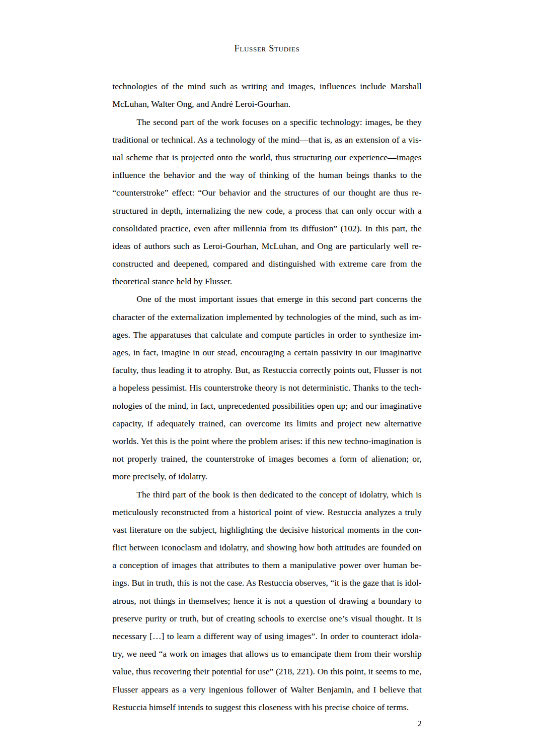Flusser Studies
technologies of the mind such as writing and images, influences include Marshall McLuhan, Walter Ong, and André Leroi-Gourhan.
The second part of the work focuses on a specific technology: images, be they traditional or technical. As a technology of the mind—that is, as an extension of a visual scheme that is projected onto the world, thus structuring our experience—images influence the behavior and the way of thinking of the human beings thanks to the “counterstroke” effect: “Our behavior and the structures of our thought are thus restructured in depth, internalizing the new code, a process that can only occur with a consolidated practice, even after millennia from its diffusion” (102). In this part, the ideas of authors such as Leroi-Gourhan, McLuhan, and Ong are particularly well reconstructed and deepened, compared and distinguished with extreme care from the theoretical stance held by Flusser.
One of the most important issues that emerge in this second part concerns the character of the externalization implemented by technologies of the mind, such as images. The apparatuses that calculate and compute particles in order to synthesize images, in fact, imagine in our stead, encouraging a certain passivity in our imaginative faculty, thus leading it to atrophy. But, as Restuccia correctly points out, Flusser is not a hopeless pessimist. His counterstroke theory is not deterministic. Thanks to the technologies of the mind, in fact, unprecedented possibilities open up; and our imaginative capacity, if adequately trained, can overcome its limits and project new alternative worlds. Yet this is the point where the problem arises: if this new techno-imagination is not properly trained, the counterstroke of images becomes a form of alienation; or, more precisely, of idolatry.
The third part of the book is then dedicated to the concept of idolatry, which is meticulously reconstructed from a historical point of view. Restuccia analyzes a truly vast literature on the subject, highlighting the decisive historical moments in the conflict between iconoclasm and idolatry, and showing how both attitudes are founded on a conception of images that attributes to them a manipulative power over human beings. But in truth, this is not the case. As Restuccia observes, “it is the gaze that is idolatrous, not things in themselves; hence it is not a question of drawing a boundary to preserve purity or truth, but of creating schools to exercise one’s visual thought. It is necessary […] to learn a different way of using images”. In order to counteract idolatry, we need “a work on images that allows us to emancipate them from their worship value, thus recovering their potential for use” (218, 221). On this point, it seems to me, Flusser appears as a very ingenious follower of Walter Benjamin, and I believe that Restuccia himself intends to suggest this closeness with his precise choice of terms.
2